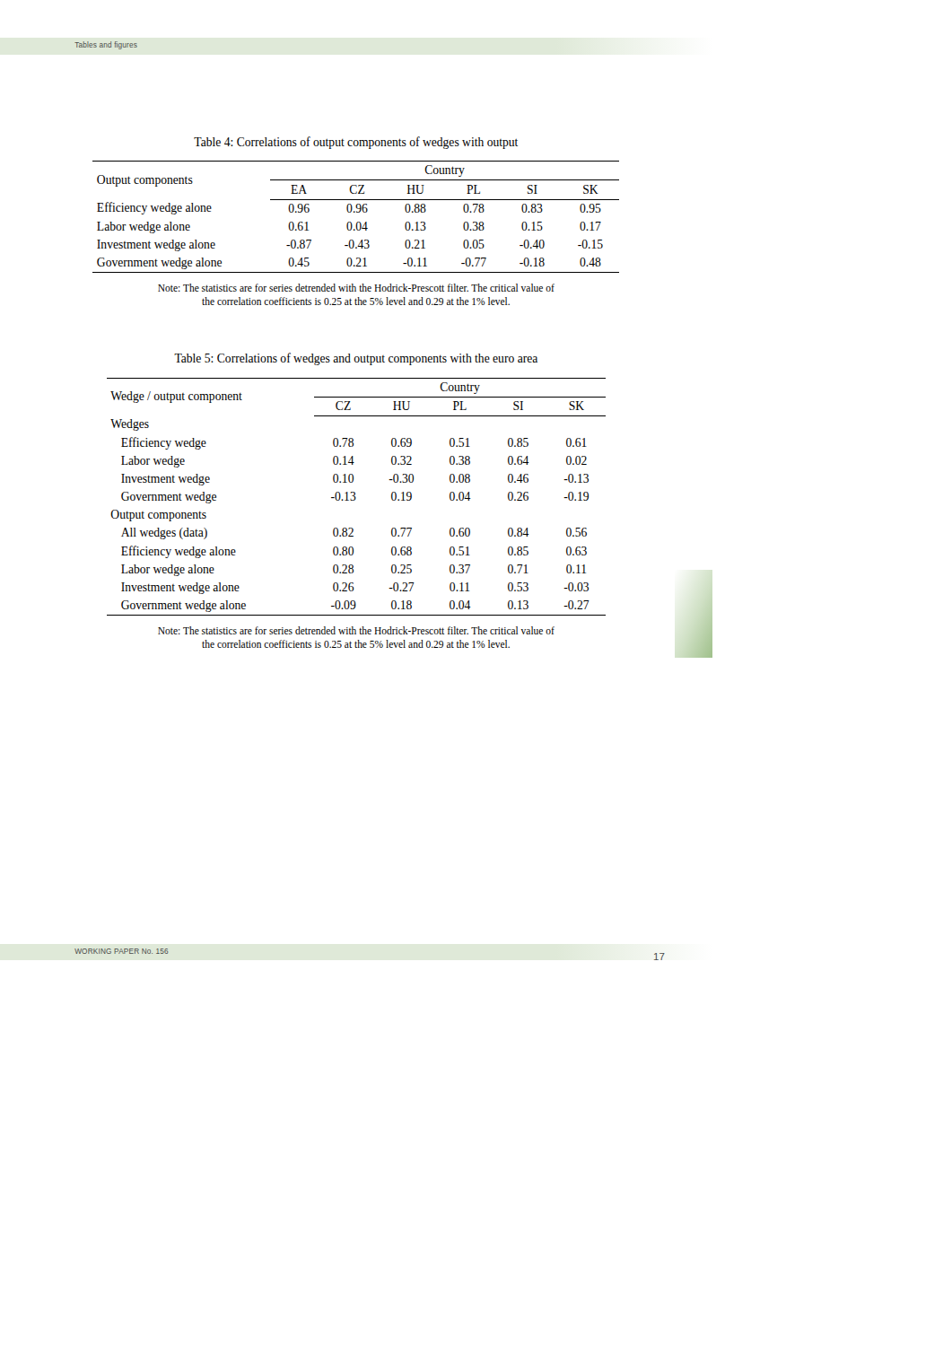Tables and figures
Table 4: Correlations of output components of wedges with output
| Output components | Country |
| EA | CZ | HU | PL | SI | SK |
| Efficiency wedge alone | 0.96 | 0.96 | 0.88 | 0.78 | 0.83 | 0.95 |
| Labor wedge alone | 0.61 | 0.04 | 0.13 | 0.38 | 0.15 | 0.17 |
| Investment wedge alone | -0.87 | -0.43 | 0.21 | 0.05 | -0.40 | -0.15 |
| Government wedge alone | 0.45 | 0.21 | -0.11 | -0.77 | -0.18 | 0.48 |
Note: The statistics are for series detrended with the Hodrick-Prescott filter. The critical value of the correlation coefficients is 0.25 at the 5% level and 0.29 at the 1% level.
Table 5: Correlations of wedges and output components with the euro area
| Wedge / output component | Country |
| CZ | HU | PL | SI | SK |
| Wedges | | | | | |
| Efficiency wedge | 0.78 | 0.69 | 0.51 | 0.85 | 0.61 |
| Labor wedge | 0.14 | 0.32 | 0.38 | 0.64 | 0.02 |
| Investment wedge | 0.10 | -0.30 | 0.08 | 0.46 | -0.13 |
| Government wedge | -0.13 | 0.19 | 0.04 | 0.26 | -0.19 |
| Output components | | | | | |
| All wedges (data) | 0.82 | 0.77 | 0.60 | 0.84 | 0.56 |
| Efficiency wedge alone | 0.80 | 0.68 | 0.51 | 0.85 | 0.63 |
| Labor wedge alone | 0.28 | 0.25 | 0.37 | 0.71 | 0.11 |
| Investment wedge alone | 0.26 | -0.27 | 0.11 | 0.53 | -0.03 |
| Government wedge alone | -0.09 | 0.18 | 0.04 | 0.13 | -0.27 |
Note: The statistics are for series detrended with the Hodrick-Prescott filter. The critical value of the correlation coefficients is 0.25 at the 5% level and 0.29 at the 1% level.
WORKING PAPER No. 156
17